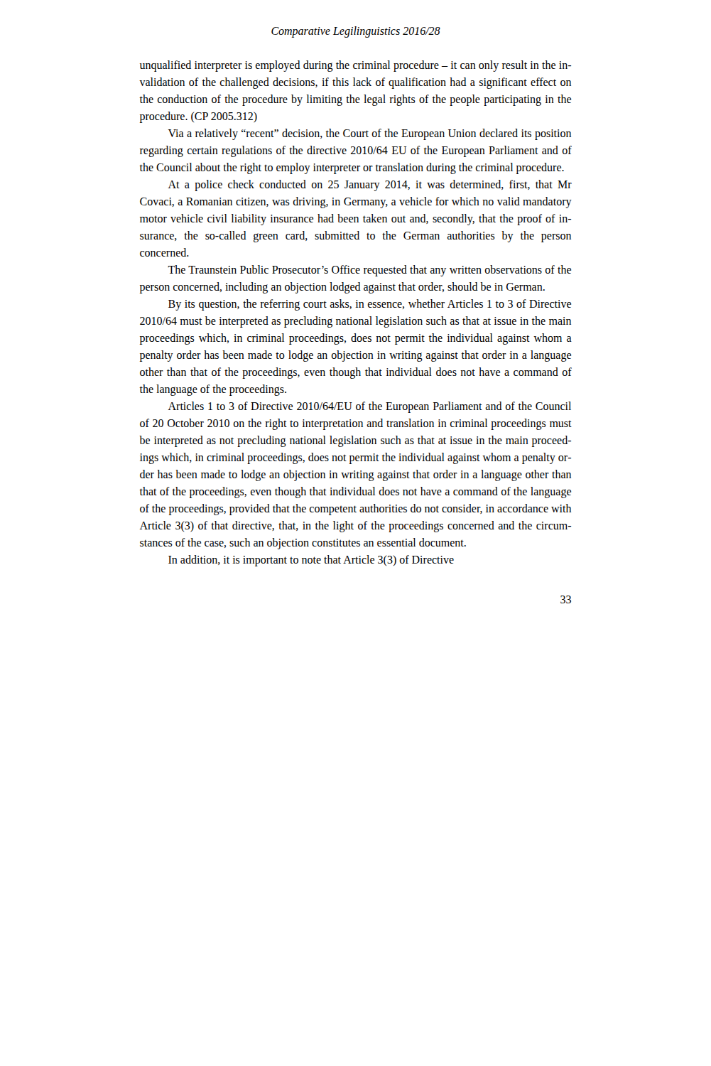Comparative Legilinguistics 2016/28
unqualified interpreter is employed during the criminal procedure – it can only result in the invalidation of the challenged decisions, if this lack of qualification had a significant effect on the conduction of the procedure by limiting the legal rights of the people participating in the procedure. (CP 2005.312)
Via a relatively “recent” decision, the Court of the European Union declared its position regarding certain regulations of the directive 2010/64 EU of the European Parliament and of the Council about the right to employ interpreter or translation during the criminal procedure.
At a police check conducted on 25 January 2014, it was determined, first, that Mr Covaci, a Romanian citizen, was driving, in Germany, a vehicle for which no valid mandatory motor vehicle civil liability insurance had been taken out and, secondly, that the proof of insurance, the so-called green card, submitted to the German authorities by the person concerned.
The Traunstein Public Prosecutor’s Office requested that any written observations of the person concerned, including an objection lodged against that order, should be in German.
By its question, the referring court asks, in essence, whether Articles 1 to 3 of Directive 2010/64 must be interpreted as precluding national legislation such as that at issue in the main proceedings which, in criminal proceedings, does not permit the individual against whom a penalty order has been made to lodge an objection in writing against that order in a language other than that of the proceedings, even though that individual does not have a command of the language of the proceedings.
Articles 1 to 3 of Directive 2010/64/EU of the European Parliament and of the Council of 20 October 2010 on the right to interpretation and translation in criminal proceedings must be interpreted as not precluding national legislation such as that at issue in the main proceedings which, in criminal proceedings, does not permit the individual against whom a penalty order has been made to lodge an objection in writing against that order in a language other than that of the proceedings, even though that individual does not have a command of the language of the proceedings, provided that the competent authorities do not consider, in accordance with Article 3(3) of that directive, that, in the light of the proceedings concerned and the circumstances of the case, such an objection constitutes an essential document.
In addition, it is important to note that Article 3(3) of Directive
33